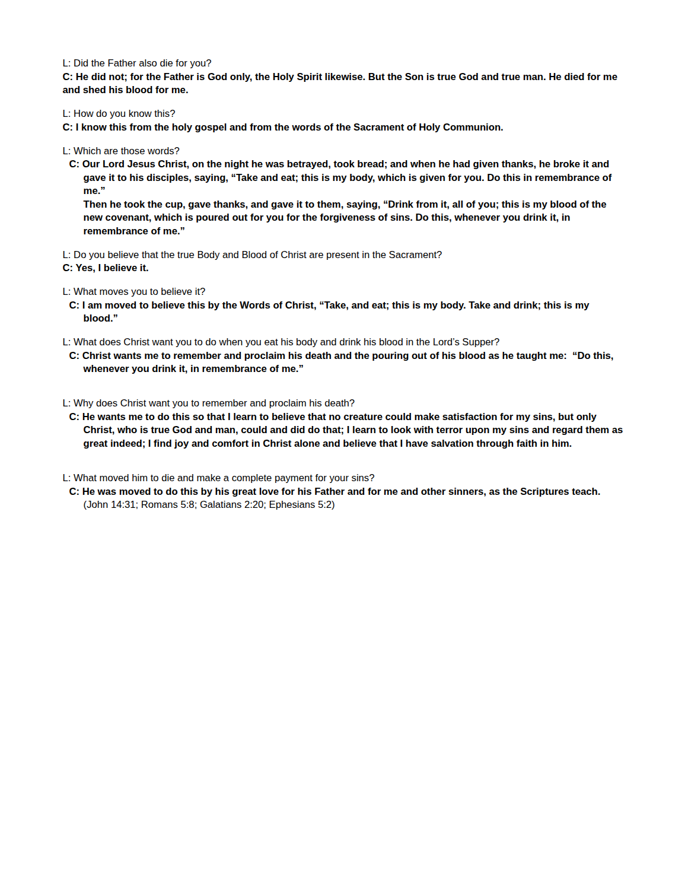L: Did the Father also die for you?
C: He did not; for the Father is God only, the Holy Spirit likewise. But the Son is true God and true man. He died for me and shed his blood for me.
L: How do you know this?
C: I know this from the holy gospel and from the words of the Sacrament of Holy Communion.
L: Which are those words?
C: Our Lord Jesus Christ, on the night he was betrayed, took bread; and when he had given thanks, he broke it and gave it to his disciples, saying, “Take and eat; this is my body, which is given for you. Do this in remembrance of me.”
Then he took the cup, gave thanks, and gave it to them, saying, “Drink from it, all of you; this is my blood of the new covenant, which is poured out for you for the forgiveness of sins. Do this, whenever you drink it, in remembrance of me.”
L: Do you believe that the true Body and Blood of Christ are present in the Sacrament?
C: Yes, I believe it.
L: What moves you to believe it?
C: I am moved to believe this by the Words of Christ, “Take, and eat; this is my body. Take and drink; this is my blood.”
L: What does Christ want you to do when you eat his body and drink his blood in the Lord’s Supper?
C: Christ wants me to remember and proclaim his death and the pouring out of his blood as he taught me: “Do this, whenever you drink it, in remembrance of me.”
L: Why does Christ want you to remember and proclaim his death?
C: He wants me to do this so that I learn to believe that no creature could make satisfaction for my sins, but only Christ, who is true God and man, could and did do that; I learn to look with terror upon my sins and regard them as great indeed; I find joy and comfort in Christ alone and believe that I have salvation through faith in him.
L: What moved him to die and make a complete payment for your sins?
C: He was moved to do this by his great love for his Father and for me and other sinners, as the Scriptures teach. (John 14:31; Romans 5:8; Galatians 2:20; Ephesians 5:2)